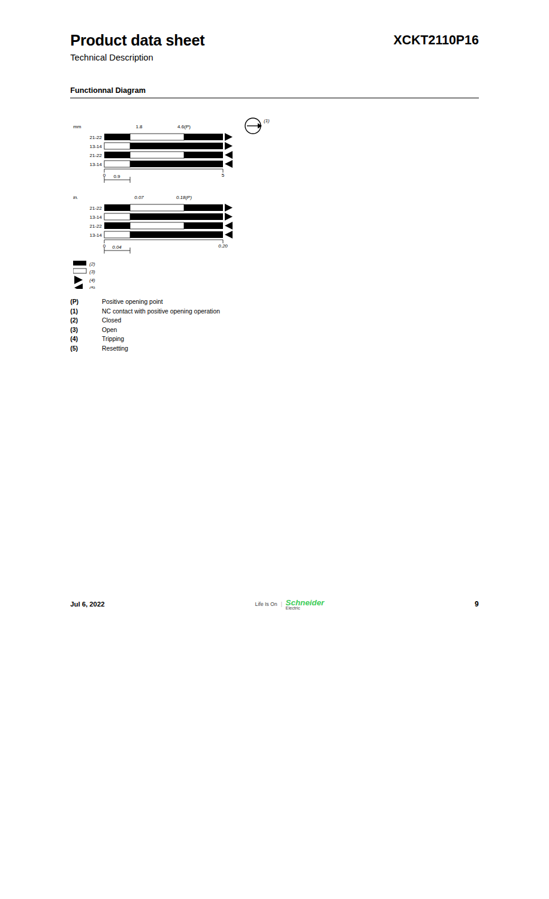Product data sheet
Technical Description
XCKT2110P16
Functionnal Diagram
(1) mm 1.8 4.6(P) 21-22 13-14 21-22 13-14 0 5 0.9 in. 0.07 0.18(P) 21-22 13-14 21-22 13-14 0 0.20 0.04 (2) (3) (4) (5)
| (P) | Positive opening point |
| (1) | NC contact with positive opening operation |
| (2) | Closed |
| (3) | Open |
| (4) | Tripping |
| (5) | Resetting |
Jul 6, 2022
Life Is On | SchneiderElectric
9